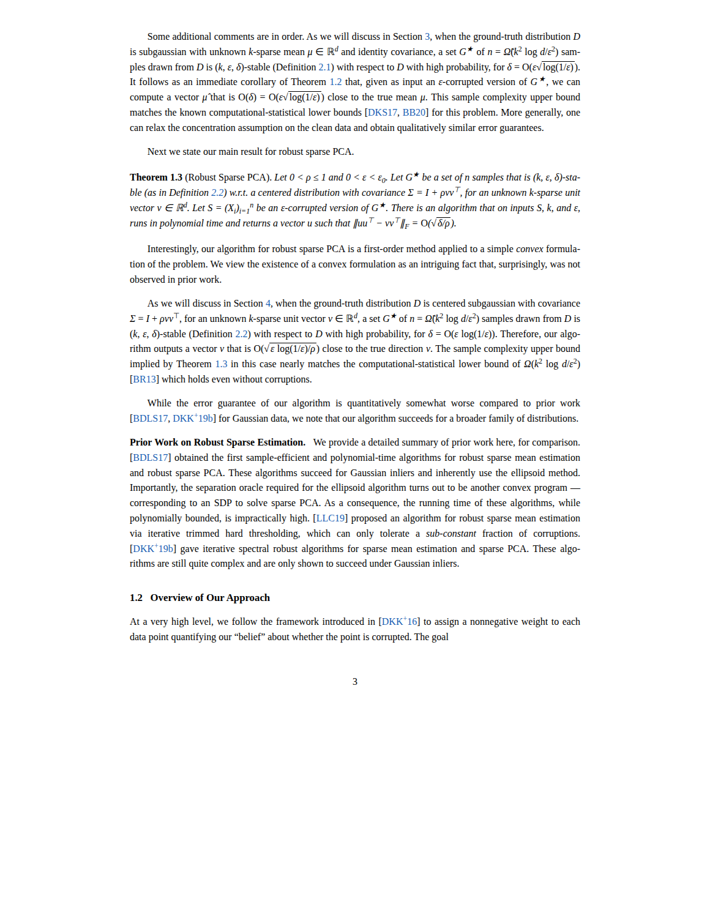Some additional comments are in order. As we will discuss in Section 3, when the ground-truth distribution D is subgaussian with unknown k-sparse mean μ ∈ ℝd and identity covariance, a set G★ of n = Ω̃(k2 log d/ε2) samples drawn from D is (k, ε, δ)-stable (Definition 2.1) with respect to D with high probability, for δ = O(ε√log(1/ε)). It follows as an immediate corollary of Theorem 1.2 that, given as input an ε-corrupted version of G★, we can compute a vector μ̂ that is O(δ) = O(ε√log(1/ε)) close to the true mean μ. This sample complexity upper bound matches the known computational-statistical lower bounds [DKS17, BB20] for this problem. More generally, one can relax the concentration assumption on the clean data and obtain qualitatively similar error guarantees.
Next we state our main result for robust sparse PCA.
Theorem 1.3 (Robust Sparse PCA). Let 0 < ρ ≤ 1 and 0 < ε < ε0. Let G★ be a set of n samples that is (k, ε, δ)-stable (as in Definition 2.2) w.r.t. a centered distribution with covariance Σ = I + ρvv⊤, for an unknown k-sparse unit vector v ∈ ℝd. Let S = (Xi)i=1n be an ε-corrupted version of G★. There is an algorithm that on inputs S, k, and ε, runs in polynomial time and returns a vector u such that ∥uu⊤ − vv⊤∥F = O(√δ/ρ).
Interestingly, our algorithm for robust sparse PCA is a first-order method applied to a simple convex formulation of the problem. We view the existence of a convex formulation as an intriguing fact that, surprisingly, was not observed in prior work.
As we will discuss in Section 4, when the ground-truth distribution D is centered subgaussian with covariance Σ = I + ρvv⊤, for an unknown k-sparse unit vector v ∈ ℝd, a set G★ of n = Ω̃(k2 log d/ε2) samples drawn from D is (k, ε, δ)-stable (Definition 2.2) with respect to D with high probability, for δ = O(ε log(1/ε)). Therefore, our algorithm outputs a vector v that is O(√ε log(1/ε)/ρ) close to the true direction v. The sample complexity upper bound implied by Theorem 1.3 in this case nearly matches the computational-statistical lower bound of Ω(k2 log d/ε2) [BR13] which holds even without corruptions.
While the error guarantee of our algorithm is quantitatively somewhat worse compared to prior work [BDLS17, DKK+19b] for Gaussian data, we note that our algorithm succeeds for a broader family of distributions.
Prior Work on Robust Sparse Estimation. We provide a detailed summary of prior work here, for comparison. [BDLS17] obtained the first sample-efficient and polynomial-time algorithms for robust sparse mean estimation and robust sparse PCA. These algorithms succeed for Gaussian inliers and inherently use the ellipsoid method. Importantly, the separation oracle required for the ellipsoid algorithm turns out to be another convex program — corresponding to an SDP to solve sparse PCA. As a consequence, the running time of these algorithms, while polynomially bounded, is impractically high. [LLC19] proposed an algorithm for robust sparse mean estimation via iterative trimmed hard thresholding, which can only tolerate a sub-constant fraction of corruptions. [DKK+19b] gave iterative spectral robust algorithms for sparse mean estimation and sparse PCA. These algorithms are still quite complex and are only shown to succeed under Gaussian inliers.
1.2 Overview of Our Approach
At a very high level, we follow the framework introduced in [DKK+16] to assign a nonnegative weight to each data point quantifying our “belief” about whether the point is corrupted. The goal
3